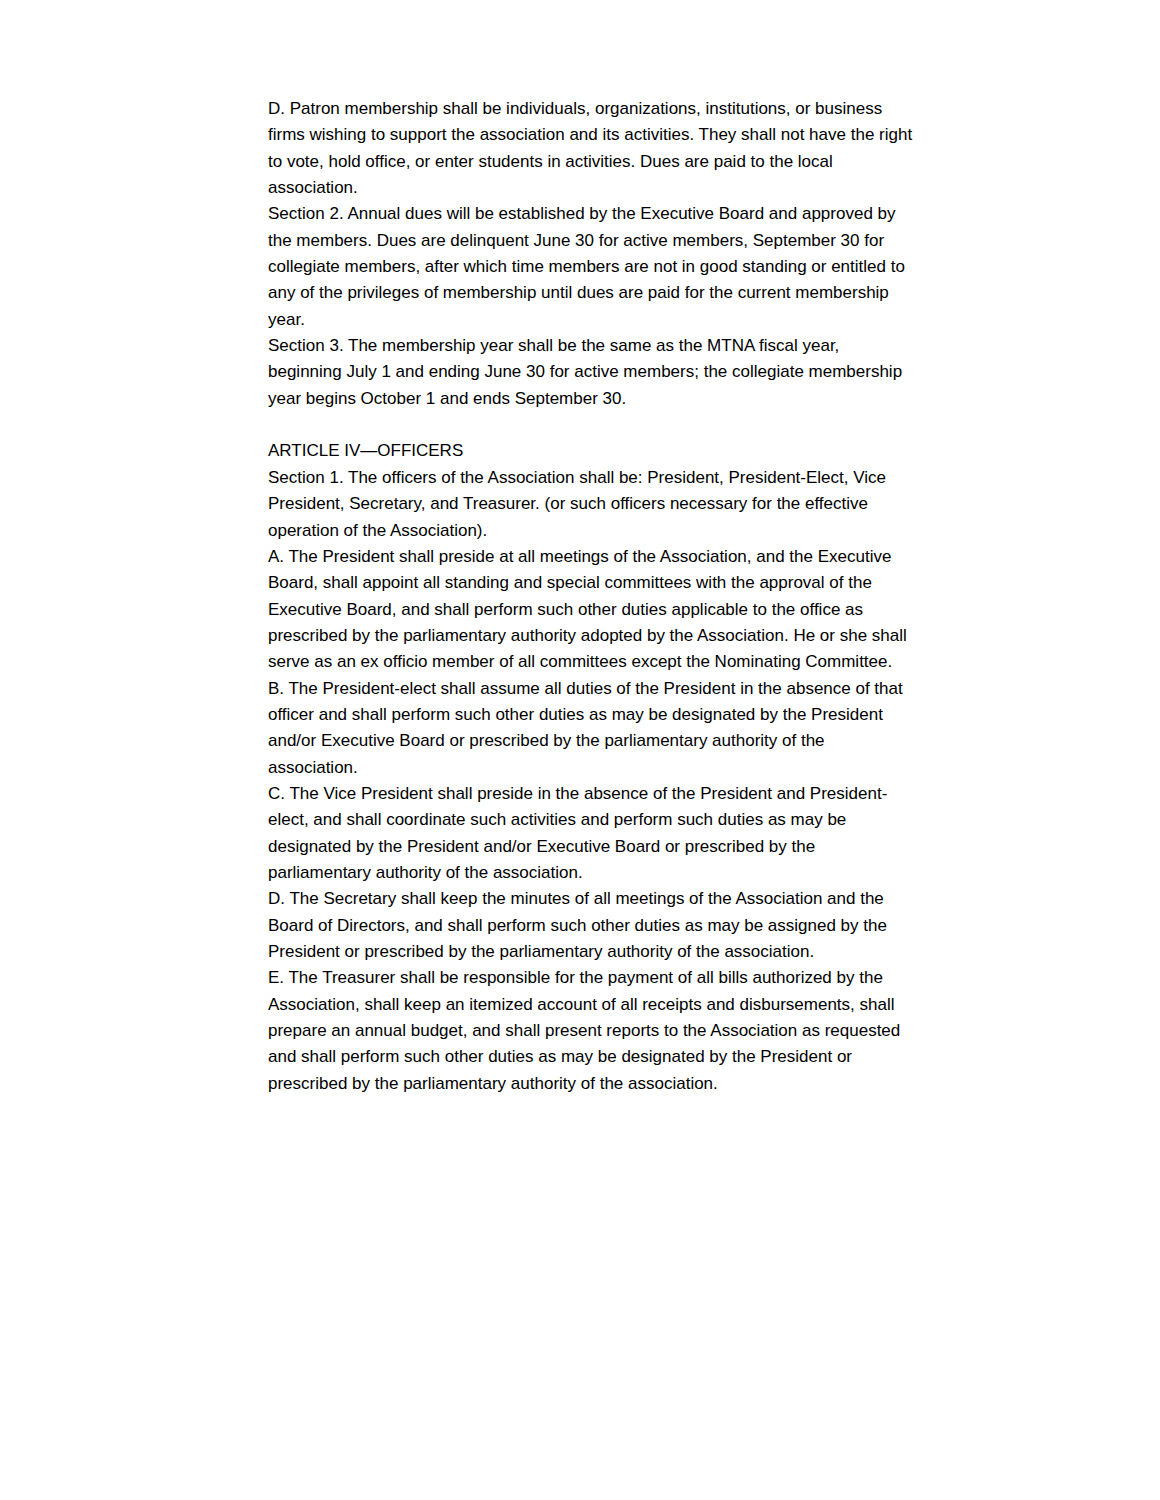D. Patron membership shall be individuals, organizations, institutions, or business firms wishing to support the association and its activities. They shall not have the right to vote, hold office, or enter students in activities. Dues are paid to the local association.
Section 2. Annual dues will be established by the Executive Board and approved by the members. Dues are delinquent June 30 for active members, September 30 for collegiate members, after which time members are not in good standing or entitled to any of the privileges of membership until dues are paid for the current membership year.
Section 3. The membership year shall be the same as the MTNA fiscal year, beginning July 1 and ending June 30 for active members; the collegiate membership year begins October 1 and ends September 30.
ARTICLE IV—OFFICERS
Section 1. The officers of the Association shall be: President, President-Elect, Vice President, Secretary, and Treasurer. (or such officers necessary for the effective operation of the Association).
A. The President shall preside at all meetings of the Association, and the Executive Board, shall appoint all standing and special committees with the approval of the Executive Board, and shall perform such other duties applicable to the office as prescribed by the parliamentary authority adopted by the Association. He or she shall serve as an ex officio member of all committees except the Nominating Committee.
B. The President-elect shall assume all duties of the President in the absence of that officer and shall perform such other duties as may be designated by the President and/or Executive Board or prescribed by the parliamentary authority of the association.
C. The Vice President shall preside in the absence of the President and President- elect, and shall coordinate such activities and perform such duties as may be designated by the President and/or Executive Board or prescribed by the parliamentary authority of the association.
D. The Secretary shall keep the minutes of all meetings of the Association and the Board of Directors, and shall perform such other duties as may be assigned by the President or prescribed by the parliamentary authority of the association.
E. The Treasurer shall be responsible for the payment of all bills authorized by the Association, shall keep an itemized account of all receipts and disbursements, shall prepare an annual budget, and shall present reports to the Association as requested and shall perform such other duties as may be designated by the President or prescribed by the parliamentary authority of the association.